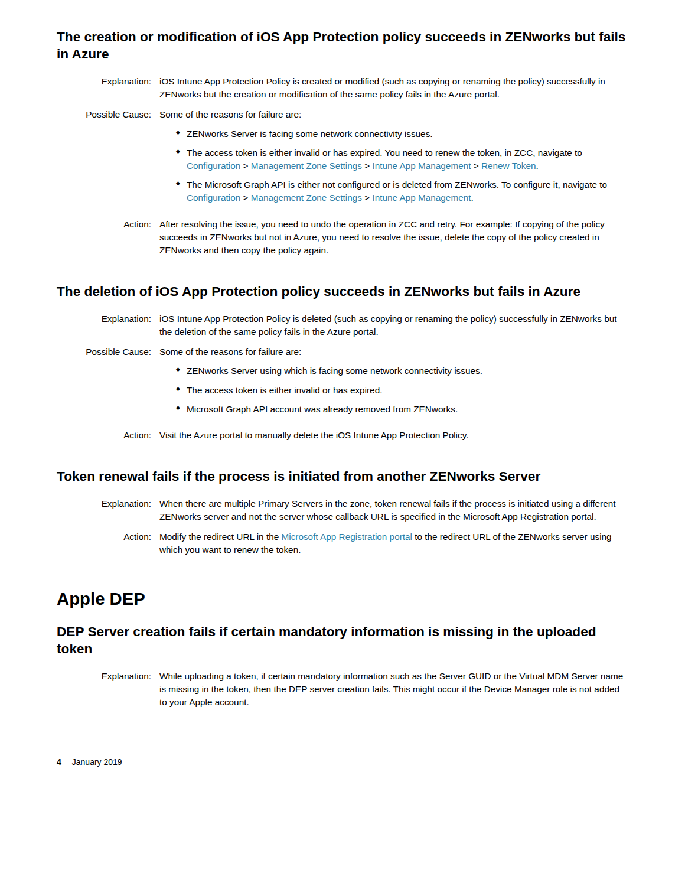The creation or modification of iOS App Protection policy succeeds in ZENworks but fails in Azure
Explanation:
iOS Intune App Protection Policy is created or modified (such as copying or renaming the policy) successfully in ZENworks but the creation or modification of the same policy fails in the Azure portal.
Possible Cause:
Some of the reasons for failure are:
ZENworks Server is facing some network connectivity issues.
The access token is either invalid or has expired. You need to renew the token, in ZCC, navigate to Configuration > Management Zone Settings > Intune App Management > Renew Token.
The Microsoft Graph API is either not configured or is deleted from ZENworks. To configure it, navigate to Configuration > Management Zone Settings > Intune App Management.
Action:
After resolving the issue, you need to undo the operation in ZCC and retry. For example: If copying of the policy succeeds in ZENworks but not in Azure, you need to resolve the issue, delete the copy of the policy created in ZENworks and then copy the policy again.
The deletion of iOS App Protection policy succeeds in ZENworks but fails in Azure
Explanation:
iOS Intune App Protection Policy is deleted (such as copying or renaming the policy) successfully in ZENworks but the deletion of the same policy fails in the Azure portal.
Possible Cause:
Some of the reasons for failure are:
ZENworks Server using which is facing some network connectivity issues.
The access token is either invalid or has expired.
Microsoft Graph API account was already removed from ZENworks.
Action:
Visit the Azure portal to manually delete the iOS Intune App Protection Policy.
Token renewal fails if the process is initiated from another ZENworks Server
Explanation:
When there are multiple Primary Servers in the zone, token renewal fails if the process is initiated using a different ZENworks server and not the server whose callback URL is specified in the Microsoft App Registration portal.
Action:
Modify the redirect URL in the Microsoft App Registration portal to the redirect URL of the ZENworks server using which you want to renew the token.
Apple DEP
DEP Server creation fails if certain mandatory information is missing in the uploaded token
Explanation:
While uploading a token, if certain mandatory information such as the Server GUID or the Virtual MDM Server name is missing in the token, then the DEP server creation fails. This might occur if the Device Manager role is not added to your Apple account.
4 January 2019